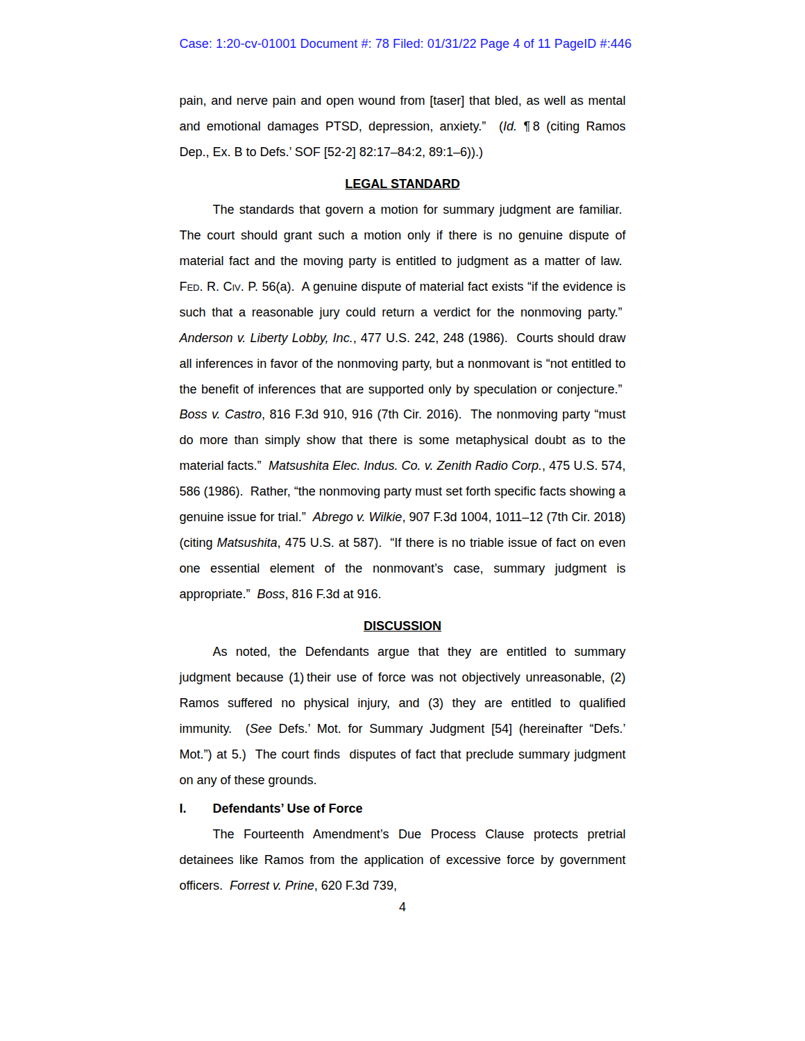Case: 1:20-cv-01001 Document #: 78 Filed: 01/31/22 Page 4 of 11 PageID #:446
pain, and nerve pain and open wound from [taser] that bled, as well as mental and emotional damages PTSD, depression, anxiety.” (Id. ¶ 8 (citing Ramos Dep., Ex. B to Defs.’ SOF [52-2] 82:17–84:2, 89:1–6)).)
LEGAL STANDARD
The standards that govern a motion for summary judgment are familiar. The court should grant such a motion only if there is no genuine dispute of material fact and the moving party is entitled to judgment as a matter of law. Fed. R. Civ. P. 56(a). A genuine dispute of material fact exists “if the evidence is such that a reasonable jury could return a verdict for the nonmoving party.” Anderson v. Liberty Lobby, Inc., 477 U.S. 242, 248 (1986). Courts should draw all inferences in favor of the nonmoving party, but a nonmovant is “not entitled to the benefit of inferences that are supported only by speculation or conjecture.” Boss v. Castro, 816 F.3d 910, 916 (7th Cir. 2016). The nonmoving party “must do more than simply show that there is some metaphysical doubt as to the material facts.” Matsushita Elec. Indus. Co. v. Zenith Radio Corp., 475 U.S. 574, 586 (1986). Rather, “the nonmoving party must set forth specific facts showing a genuine issue for trial.” Abrego v. Wilkie, 907 F.3d 1004, 1011–12 (7th Cir. 2018) (citing Matsushita, 475 U.S. at 587). “If there is no triable issue of fact on even one essential element of the nonmovant’s case, summary judgment is appropriate.” Boss, 816 F.3d at 916.
DISCUSSION
As noted, the Defendants argue that they are entitled to summary judgment because (1) their use of force was not objectively unreasonable, (2) Ramos suffered no physical injury, and (3) they are entitled to qualified immunity. (See Defs.’ Mot. for Summary Judgment [54] (hereinafter “Defs.’ Mot.”) at 5.) The court finds disputes of fact that preclude summary judgment on any of these grounds.
I.
Defendants’ Use of Force
The Fourteenth Amendment’s Due Process Clause protects pretrial detainees like Ramos from the application of excessive force by government officers. Forrest v. Prine, 620 F.3d 739,
4